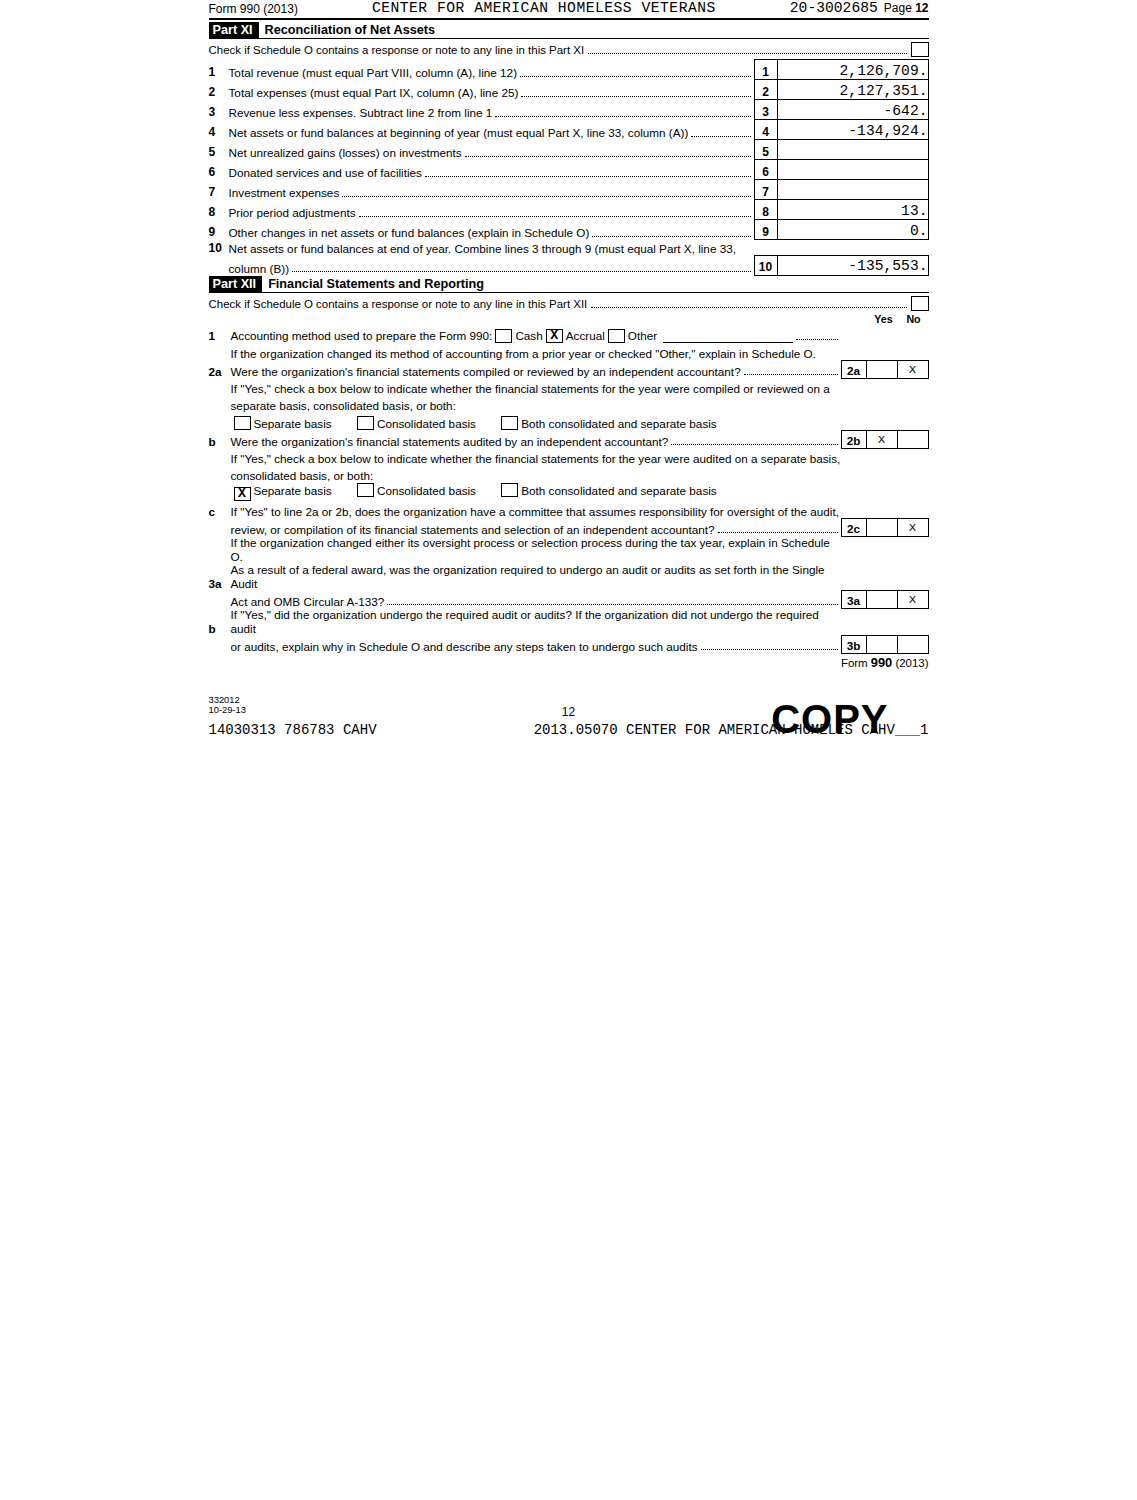Form 990 (2013)
CENTER FOR AMERICAN HOMELESS VETERANS
20-3002685 Page 12
Part XI
Reconciliation of Net Assets
Check if Schedule O contains a response or note to any line in this Part XI
| 1 | Total revenue (must equal Part VIII, column (A), line 12) | 1 | 2,126,709. |
| 2 | Total expenses (must equal Part IX, column (A), line 25) | 2 | 2,127,351. |
| 3 | Revenue less expenses. Subtract line 2 from line 1 | 3 | -642. |
| 4 | Net assets or fund balances at beginning of year (must equal Part X, line 33, column (A)) | 4 | -134,924. |
| 5 | Net unrealized gains (losses) on investments | 5 | |
| 6 | Donated services and use of facilities | 6 | |
| 7 | Investment expenses | 7 | |
| 8 | Prior period adjustments | 8 | 13. |
| 9 | Other changes in net assets or fund balances (explain in Schedule O) | 9 | 0. |
| 10 | Net assets or fund balances at end of year. Combine lines 3 through 9 (must equal Part X, line 33, | | |
| | column (B)) | 10 | -135,553. |
Part XII
Financial Statements and Reporting
Check if Schedule O contains a response or note to any line in this Part XII
Yes
No
| 1 | Accounting method used to prepare the Form 990: Cash X Accrual Other | | | |
| | If the organization changed its method of accounting from a prior year or checked "Other," explain in Schedule O. | | | |
| 2a | Were the organization's financial statements compiled or reviewed by an independent accountant? | 2a | | X |
| | If "Yes," check a box below to indicate whether the financial statements for the year were compiled or reviewed on a | | | |
| | separate basis, consolidated basis, or both: | | | |
| | Separate basis Consolidated basis Both consolidated and separate basis | | | |
| b | Were the organization's financial statements audited by an independent accountant? | 2b | X | |
| | If "Yes," check a box below to indicate whether the financial statements for the year were audited on a separate basis, | | | |
| | consolidated basis, or both: | | | |
| | X Separate basis Consolidated basis Both consolidated and separate basis | | | |
| c | If "Yes" to line 2a or 2b, does the organization have a committee that assumes responsibility for oversight of the audit, | | | |
| | review, or compilation of its financial statements and selection of an independent accountant? | 2c | | X |
| | If the organization changed either its oversight process or selection process during the tax year, explain in Schedule O. | | | |
| 3a | As a result of a federal award, was the organization required to undergo an audit or audits as set forth in the Single Audit | | | |
| | Act and OMB Circular A-133? | 3a | | X |
| b | If "Yes," did the organization undergo the required audit or audits? If the organization did not undergo the required audit | | | |
| | or audits, explain why in Schedule O and describe any steps taken to undergo such audits | 3b | | |
Form 990 (2013)
332012
10-29-13
12
14030313 786783 CAHV
2013.05070 CENTER FOR AMERICAN HOMELES CAHV___1
COPY